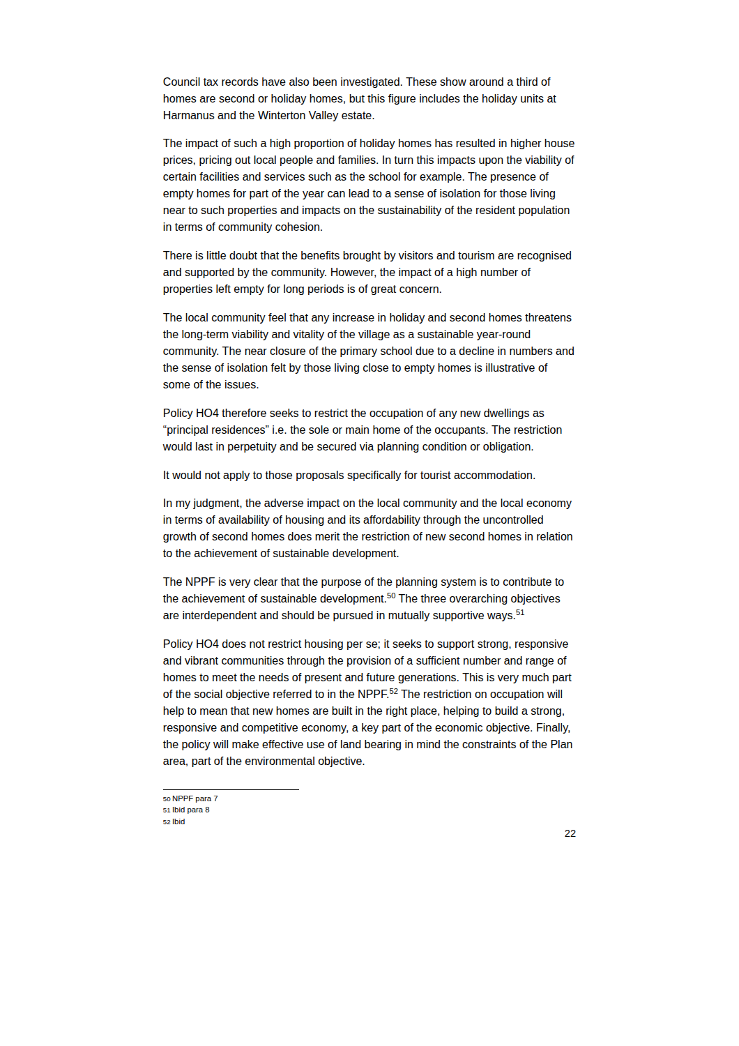Council tax records have also been investigated. These show around a third of homes are second or holiday homes, but this figure includes the holiday units at Harmanus and the Winterton Valley estate.
The impact of such a high proportion of holiday homes has resulted in higher house prices, pricing out local people and families. In turn this impacts upon the viability of certain facilities and services such as the school for example. The presence of empty homes for part of the year can lead to a sense of isolation for those living near to such properties and impacts on the sustainability of the resident population in terms of community cohesion.
There is little doubt that the benefits brought by visitors and tourism are recognised and supported by the community. However, the impact of a high number of properties left empty for long periods is of great concern.
The local community feel that any increase in holiday and second homes threatens the long-term viability and vitality of the village as a sustainable year-round community. The near closure of the primary school due to a decline in numbers and the sense of isolation felt by those living close to empty homes is illustrative of some of the issues.
Policy HO4 therefore seeks to restrict the occupation of any new dwellings as “principal residences” i.e. the sole or main home of the occupants. The restriction would last in perpetuity and be secured via planning condition or obligation.
It would not apply to those proposals specifically for tourist accommodation.
In my judgment, the adverse impact on the local community and the local economy in terms of availability of housing and its affordability through the uncontrolled growth of second homes does merit the restriction of new second homes in relation to the achievement of sustainable development.
The NPPF is very clear that the purpose of the planning system is to contribute to the achievement of sustainable development.50 The three overarching objectives are interdependent and should be pursued in mutually supportive ways.51
Policy HO4 does not restrict housing per se; it seeks to support strong, responsive and vibrant communities through the provision of a sufficient number and range of homes to meet the needs of present and future generations. This is very much part of the social objective referred to in the NPPF.52 The restriction on occupation will help to mean that new homes are built in the right place, helping to build a strong, responsive and competitive economy, a key part of the economic objective. Finally, the policy will make effective use of land bearing in mind the constraints of the Plan area, part of the environmental objective.
50NPPF para 7
51Ibid para 8
52Ibid
22